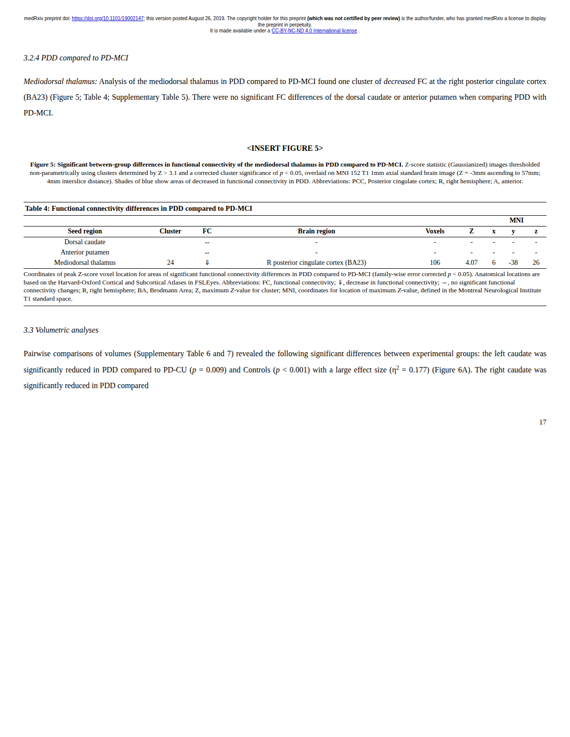medRxiv preprint doi: https://doi.org/10.1101/19002147; this version posted August 26, 2019. The copyright holder for this preprint (which was not certified by peer review) is the author/funder, who has granted medRxiv a license to display the preprint in perpetuity.
It is made available under a CC-BY-NC-ND 4.0 International license .
3.2.4 PDD compared to PD-MCI
Mediodorsal thalamus: Analysis of the mediodorsal thalamus in PDD compared to PD-MCI found one cluster of decreased FC at the right posterior cingulate cortex (BA23) (Figure 5; Table 4; Supplementary Table 5). There were no significant FC differences of the dorsal caudate or anterior putamen when comparing PDD with PD-MCI.
<INSERT FIGURE 5>
Figure 5: Significant between-group differences in functional connectivity of the mediodorsal thalamus in PDD compared to PD-MCI. Z-score statistic (Gaussianized) images thresholded non-parametrically using clusters determined by Z > 3.1 and a corrected cluster significance of p < 0.05, overlaid on MNI 152 T1 1mm axial standard brain image (Z = -3mm ascending to 57mm; 4mm interslice distance). Shades of blue show areas of decreased in functional connectivity in PDD. Abbreviations: PCC, Posterior cingulate cortex; R, right hemisphere; A, anterior.
Table 4: Functional connectivity differences in PDD compared to PD-MCI
| | | | | | | MNI |
| --- | --- | --- | --- | --- | --- | --- |
| Seed region | Cluster | FC | Brain region | Voxels | Z | x | y | z |
| Dorsal caudate | | ⇔ | - | - | - | - | - | - |
| Anterior putamen | | ⇔ | - | - | - | - | - | - |
| Mediodorsal thalamus | 24 | ⇓ | R posterior cingulate cortex (BA23) | 106 | 4.07 | 6 | -38 | 26 |
Coordinates of peak Z-score voxel location for areas of significant functional connectivity differences in PDD compared to PD-MCI (family-wise error corrected p < 0.05). Anatomical locations are based on the Harvard-Oxford Cortical and Subcortical Atlases in FSLEyes. Abbreviations: FC, functional connectivity; ⇓, decrease in functional connectivity; ⇔, no significant functional connectivity changes; R, right hemisphere; BA, Brodmann Area; Z, maximum Z-value for cluster; MNI, coordinates for location of maximum Z-value, defined in the Montreal Neurological Institute T1 standard space.
3.3 Volumetric analyses
Pairwise comparisons of volumes (Supplementary Table 6 and 7) revealed the following significant differences between experimental groups: the left caudate was significantly reduced in PDD compared to PD-CU (p = 0.009) and Controls (p < 0.001) with a large effect size (η2 = 0.177) (Figure 6A). The right caudate was significantly reduced in PDD compared
17